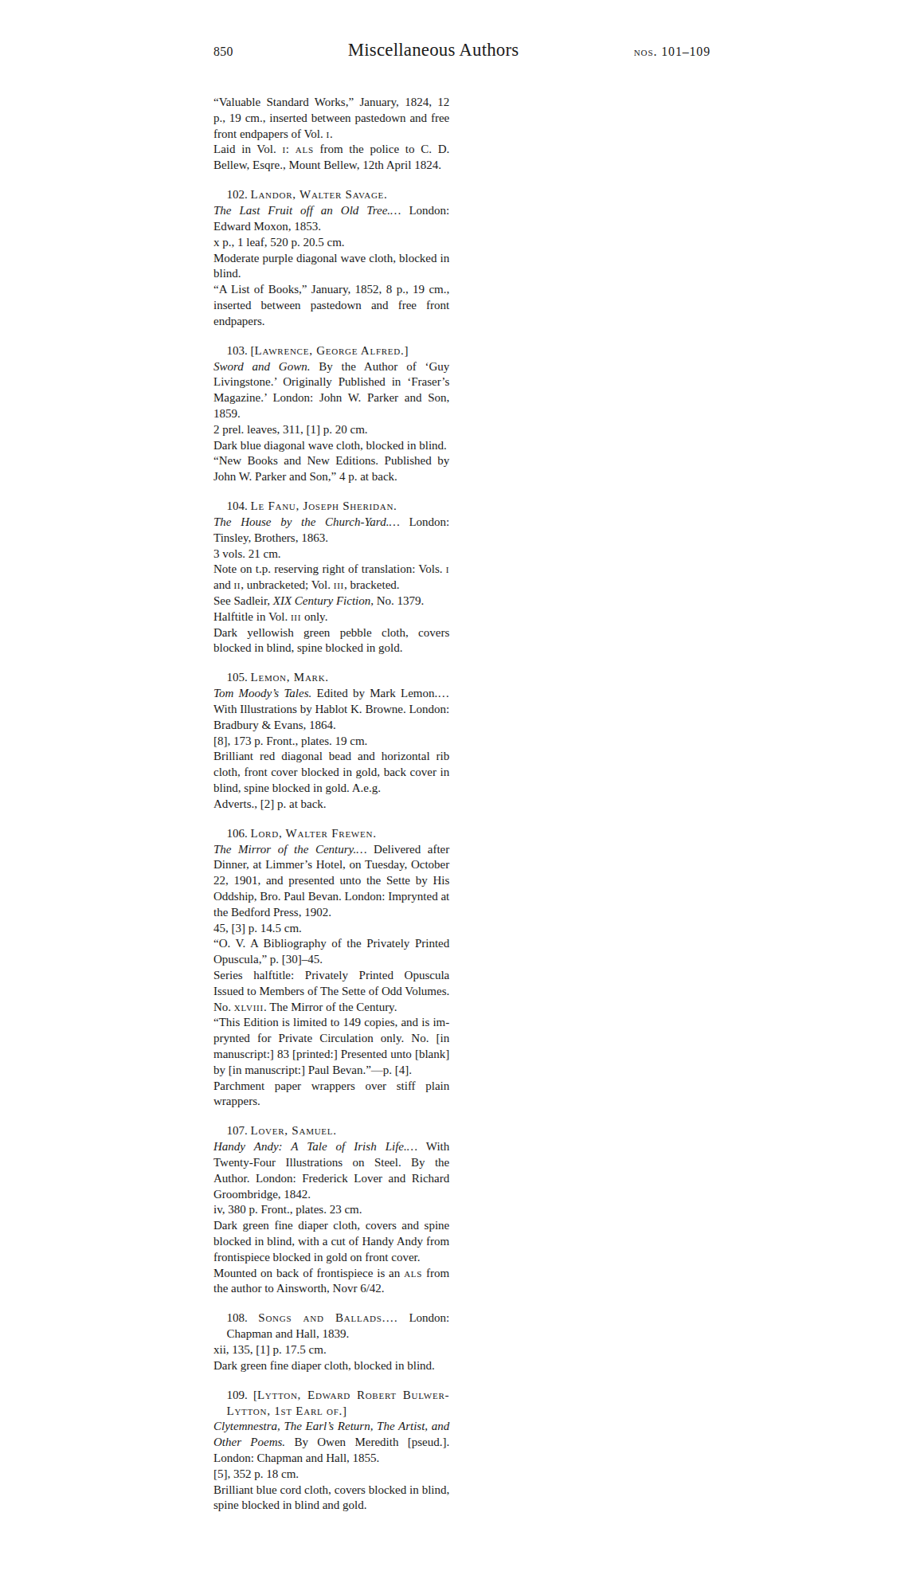850 Miscellaneous Authors nos. 101–109
“Valuable Standard Works,” January, 1824, 12 p., 19 cm., inserted between pastedown and free front endpapers of Vol. i.
Laid in Vol. i: als from the police to C. D. Bellew, Esqre., Mount Bellew, 12th April 1824.
102. Landor, Walter Savage.
The Last Fruit off an Old Tree.… London: Edward Moxon, 1853.
x p., 1 leaf, 520 p. 20.5 cm.
Moderate purple diagonal wave cloth, blocked in blind.
“A List of Books,” January, 1852, 8 p., 19 cm., inserted between pastedown and free front endpapers.
103. [Lawrence, George Alfred.]
Sword and Gown. By the Author of ‘Guy Livingstone.’ Originally Published in ‘Fraser’s Magazine.’ London: John W. Parker and Son, 1859.
2 prel. leaves, 311, [1] p. 20 cm.
Dark blue diagonal wave cloth, blocked in blind.
“New Books and New Editions. Published by John W. Parker and Son,” 4 p. at back.
104. Le Fanu, Joseph Sheridan.
The House by the Church-Yard.… London: Tinsley, Brothers, 1863.
3 vols. 21 cm.
Note on t.p. reserving right of translation: Vols. i and ii, unbracketed; Vol. iii, bracketed.
See Sadleir, XIX Century Fiction, No. 1379.
Halftitle in Vol. iii only.
Dark yellowish green pebble cloth, covers blocked in blind, spine blocked in gold.
105. Lemon, Mark.
Tom Moody’s Tales. Edited by Mark Lemon.… With Illustrations by Hablot K. Browne. London: Bradbury & Evans, 1864.
[8], 173 p. Front., plates. 19 cm.
Brilliant red diagonal bead and horizontal rib cloth, front cover blocked in gold, back cover in blind, spine blocked in gold. A.e.g.
Adverts., [2] p. at back.
106. Lord, Walter Frewen.
The Mirror of the Century.… Delivered after Dinner, at Limmer’s Hotel, on Tuesday, October 22, 1901, and presented unto the Sette by His Oddship, Bro. Paul Bevan. London: Imprynted at the Bedford Press, 1902.
45, [3] p. 14.5 cm.
“O. V. A Bibliography of the Privately Printed Opuscula,” p. [30]–45.
Series halftitle: Privately Printed Opuscula Issued to Members of The Sette of Odd Volumes. No. xlviii. The Mirror of the Century.
“This Edition is limited to 149 copies, and is imprynted for Private Circulation only. No. [in manuscript:] 83 [printed:] Presented unto [blank] by [in manuscript:] Paul Bevan.”—p. [4].
Parchment paper wrappers over stiff plain wrappers.
107. Lover, Samuel.
Handy Andy: A Tale of Irish Life.… With Twenty-Four Illustrations on Steel. By the Author. London: Frederick Lover and Richard Groombridge, 1842.
iv, 380 p. Front., plates. 23 cm.
Dark green fine diaper cloth, covers and spine blocked in blind, with a cut of Handy Andy from frontispiece blocked in gold on front cover.
Mounted on back of frontispiece is an als from the author to Ainsworth, Novr 6/42.
108. Songs and Ballads.… London: Chapman and Hall, 1839.
xii, 135, [1] p. 17.5 cm.
Dark green fine diaper cloth, blocked in blind.
109. [Lytton, Edward Robert Bulwer-Lytton, 1st Earl of.]
Clytemnestra, The Earl’s Return, The Artist, and Other Poems. By Owen Meredith [pseud.]. London: Chapman and Hall, 1855.
[5], 352 p. 18 cm.
Brilliant blue cord cloth, covers blocked in blind, spine blocked in blind and gold.